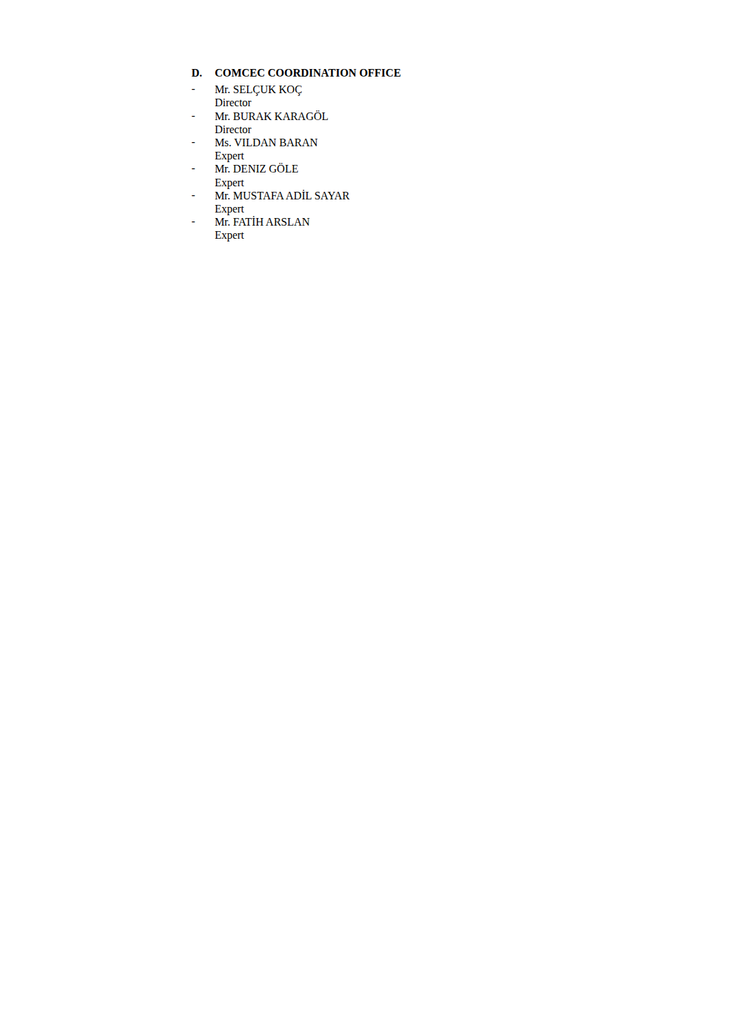D.
COMCEC COORDINATION OFFICE
- Mr. SELÇUK KOÇ Director
- Mr. BURAK KARAGÖL Director
- Ms. VILDAN BARAN Expert
- Mr. DENIZ GÖLE Expert
- Mr. MUSTAFA ADİL SAYAR Expert
- Mr. FATİH ARSLAN Expert